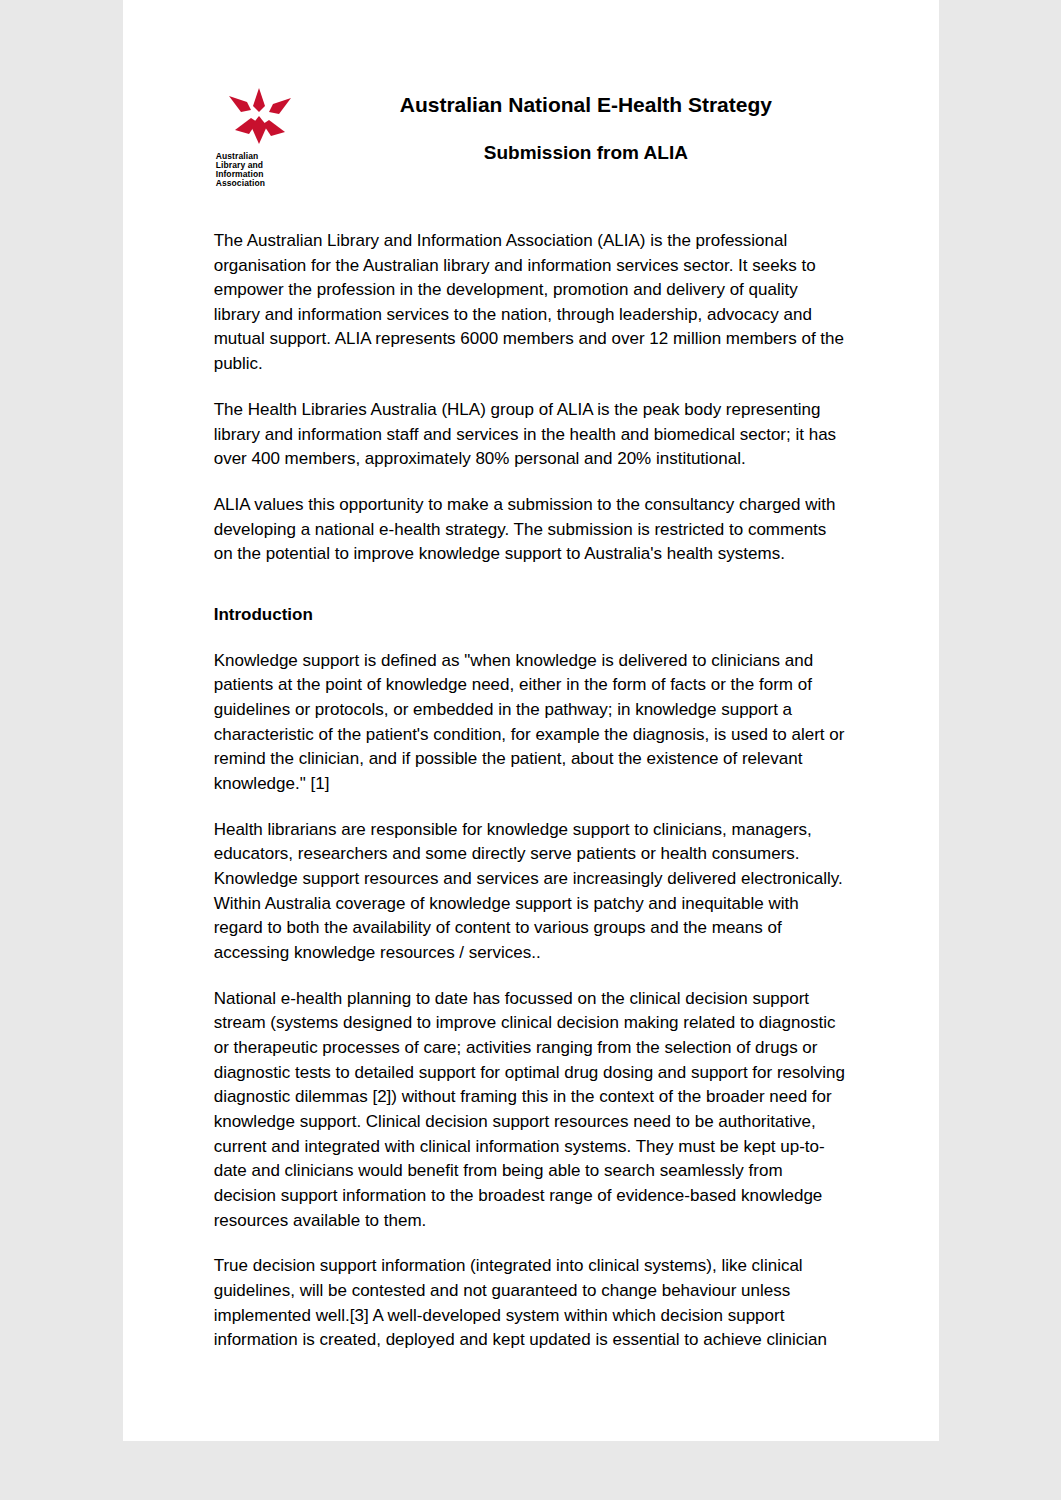Australian
Library and
Information
Association
Australian National E-Health Strategy
Submission from ALIA
The Australian Library and Information Association (ALIA) is the professional organisation for the Australian library and information services sector. It seeks to empower the profession in the development, promotion and delivery of quality library and information services to the nation, through leadership, advocacy and mutual support. ALIA represents 6000 members and over 12 million members of the public.
The Health Libraries Australia (HLA) group of ALIA is the peak body representing library and information staff and services in the health and biomedical sector; it has over 400 members, approximately 80% personal and 20% institutional.
ALIA values this opportunity to make a submission to the consultancy charged with developing a national e-health strategy. The submission is restricted to comments on the potential to improve knowledge support to Australia's health systems.
Introduction
Knowledge support is defined as "when knowledge is delivered to clinicians and patients at the point of knowledge need, either in the form of facts or the form of guidelines or protocols, or embedded in the pathway; in knowledge support a characteristic of the patient's condition, for example the diagnosis, is used to alert or remind the clinician, and if possible the patient, about the existence of relevant knowledge." [1]
Health librarians are responsible for knowledge support to clinicians, managers, educators, researchers and some directly serve patients or health consumers. Knowledge support resources and services are increasingly delivered electronically. Within Australia coverage of knowledge support is patchy and inequitable with regard to both the availability of content to various groups and the means of accessing knowledge resources / services..
National e-health planning to date has focussed on the clinical decision support stream (systems designed to improve clinical decision making related to diagnostic or therapeutic processes of care; activities ranging from the selection of drugs or diagnostic tests to detailed support for optimal drug dosing and support for resolving diagnostic dilemmas [2]) without framing this in the context of the broader need for knowledge support. Clinical decision support resources need to be authoritative, current and integrated with clinical information systems. They must be kept up-to-date and clinicians would benefit from being able to search seamlessly from decision support information to the broadest range of evidence-based knowledge resources available to them.
True decision support information (integrated into clinical systems), like clinical guidelines, will be contested and not guaranteed to change behaviour unless implemented well.[3] A well-developed system within which decision support information is created, deployed and kept updated is essential to achieve clinician